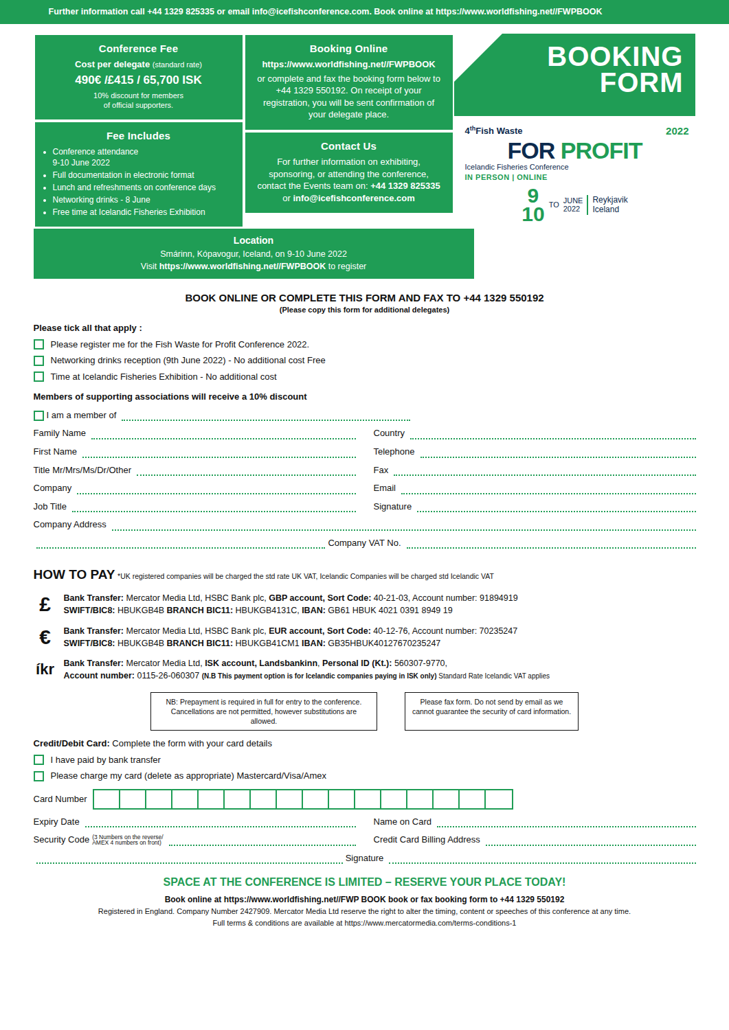Further information call +44 1329 825335 or email info@icefishconference.com. Book online at https://www.worldfishing.net//FWPBOOK
Conference Fee
Cost per delegate (standard rate)
490€ /£415 / 65,700 ISK
10% discount for members
of official supporters.
Fee Includes
Conference attendance
9-10 June 2022
Full documentation in electronic format
Lunch and refreshments on conference days
Networking drinks - 8 June
Free time at Icelandic Fisheries Exhibition
Booking Online
https://www.worldfishing.net//FWPBOOK
or complete and fax the booking form below to +44 1329 550192. On receipt of your registration, you will be sent confirmation of your delegate place.
Contact Us
For further information on exhibiting, sponsoring, or attending the conference, contact the Events team on: +44 1329 825335
or info@icefishconference.com
BOOKING
FORM
4thFish Waste 2022
FOR PROFIT
Icelandic Fisheries Conference IN PERSON | ONLINE
9
10
TO
JUNE
2022
Reykjavik
Iceland
Location
Smárinn, Kópavogur, Iceland, on 9-10 June 2022
Visit https://www.worldfishing.net//FWPBOOK to register
BOOK ONLINE OR COMPLETE THIS FORM AND FAX TO +44 1329 550192 (Please copy this form for additional delegates)
Please tick all that apply :
Please register me for the Fish Waste for Profit Conference 2022.
Networking drinks reception (9th June 2022) - No additional cost Free
Time at Icelandic Fisheries Exhibition - No additional cost
Members of supporting associations will receive a 10% discount
I am a member of
Family Name
Country
First Name
Telephone
Title Mr/Mrs/Ms/Dr/Other
Fax
Company
Email
Job Title
Signature
Company Address
Company VAT No.
HOW TO PAY
*UK registered companies will be charged the std rate UK VAT, Icelandic Companies will be charged std Icelandic VAT
£
Bank Transfer: Mercator Media Ltd, HSBC Bank plc, GBP account, Sort Code: 40-21-03, Account number: 91894919
SWIFT/BIC8: HBUKGB4B BRANCH BIC11: HBUKGB4131C, IBAN: GB61 HBUK 4021 0391 8949 19
€
Bank Transfer: Mercator Media Ltd, HSBC Bank plc, EUR account, Sort Code: 40-12-76, Account number: 70235247
SWIFT/BIC8: HBUKGB4B BRANCH BIC11: HBUKGB41CM1 IBAN: GB35HBUK40127670235247
íkr
Bank Transfer: Mercator Media Ltd, ISK account, Landsbankinn, Personal ID (Kt.): 560307-9770,
Account number: 0115-26-060307 (N.B This payment option is for Icelandic companies paying in ISK only) Standard Rate Icelandic VAT applies
NB: Prepayment is required in full for entry to the conference.
Cancellations are not permitted, however substitutions are allowed.
Please fax form. Do not send by email as we
cannot guarantee the security of card information.
Credit/Debit Card: Complete the form with your card details
I have paid by bank transfer
Please charge my card (delete as appropriate) Mastercard/Visa/Amex
Card Number
Expiry Date
Name on Card
Security Code(3 Numbers on the reverse/
AMEX 4 numbers on front)
Credit Card Billing Address
Signature
SPACE AT THE CONFERENCE IS LIMITED – RESERVE YOUR PLACE TODAY!
Book online at https://www.worldfishing.net//FWP BOOK book or fax booking form to +44 1329 550192
Registered in England. Company Number 2427909. Mercator Media Ltd reserve the right to alter the timing, content or speeches of this conference at any time.
Full terms & conditions are available at https://www.mercatormedia.com/terms-conditions-1